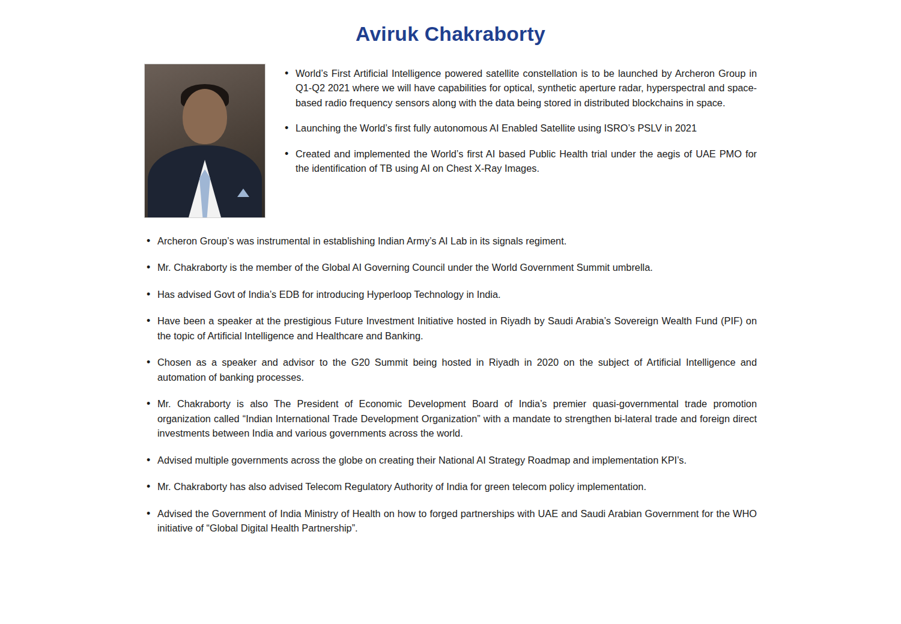Aviruk Chakraborty
World’s First Artificial Intelligence powered satellite constellation is to be launched by Archeron Group in Q1-Q2 2021 where we will have capabilities for optical, synthetic aperture radar, hyperspectral and space-based radio frequency sensors along with the data being stored in distributed blockchains in space.
Launching the World’s first fully autonomous AI Enabled Satellite using ISRO’s PSLV in 2021
Created and implemented the World’s first AI based Public Health trial under the aegis of UAE PMO for the identification of TB using AI on Chest X-Ray Images.
Archeron Group’s was instrumental in establishing Indian Army’s AI Lab in its signals regiment.
Mr. Chakraborty is the member of the Global AI Governing Council under the World Government Summit umbrella.
Has advised Govt of India’s EDB for introducing Hyperloop Technology in India.
Have been a speaker at the prestigious Future Investment Initiative hosted in Riyadh by Saudi Arabia’s Sovereign Wealth Fund (PIF) on the topic of Artificial Intelligence and Healthcare and Banking.
Chosen as a speaker and advisor to the G20 Summit being hosted in Riyadh in 2020 on the subject of Artificial Intelligence and automation of banking processes.
Mr. Chakraborty is also The President of Economic Development Board of India’s premier quasi-governmental trade promotion organization called “Indian International Trade Development Organization” with a mandate to strengthen bi-lateral trade and foreign direct investments between India and various governments across the world.
Advised multiple governments across the globe on creating their National AI Strategy Roadmap and implementation KPI’s.
Mr. Chakraborty has also advised Telecom Regulatory Authority of India for green telecom policy implementation.
Advised the Government of India Ministry of Health on how to forged partnerships with UAE and Saudi Arabian Government for the WHO initiative of “Global Digital Health Partnership”.